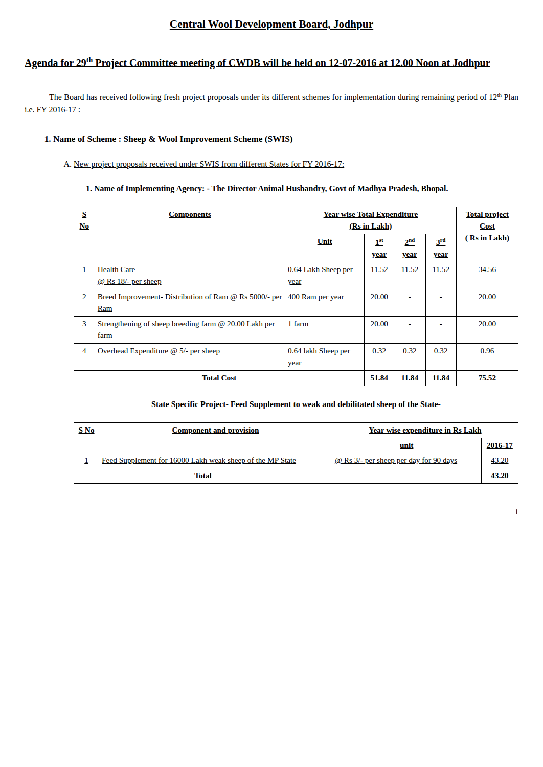Central Wool Development Board, Jodhpur
Agenda for 29th Project Committee meeting of CWDB will be held on 12-07-2016 at 12.00 Noon at Jodhpur
The Board has received following fresh project proposals under its different schemes for implementation during remaining period of 12th Plan i.e. FY 2016-17 :
Name of Scheme : Sheep & Wool Improvement Scheme (SWIS)
New project proposals received under SWIS from different States for FY 2016-17:
Name of Implementing Agency: - The Director Animal Husbandry, Govt of Madhya Pradesh, Bhopal.
| S No | Components | Year wise Total Expenditure (Rs in Lakh) | Total project Cost ( Rs in Lakh) |
| --- | --- | --- | --- |
| Unit | 1 st year | 2 nd year | 3 rd year |
| 1 | Health Care @ Rs 18/- per sheep | 0.64 Lakh Sheep per year | 11.52 | 11.52 | 11.52 | 34.56 |
| 2 | Breed Improvement- Distribution of Ram @ Rs 5000/- per Ram | 400 Ram per year | 20.00 | - | - | 20.00 |
| 3 | Strengthening of sheep breeding farm @ 20.00 Lakh per farm | 1 farm | 20.00 | - | - | 20.00 |
| 4 | Overhead Expenditure @ 5/- per sheep | 0.64 lakh Sheep per year | 0.32 | 0.32 | 0.32 | 0.96 |
| Total Cost | 51.84 | 11.84 | 11.84 | 75.52 |
State Specific Project- Feed Supplement to weak and debilitated sheep of the State-
| S No | Component and provision | Year wise expenditure in Rs Lakh |
| --- | --- | --- |
| unit | 2016-17 |
| 1 | Feed Supplement for 16000 Lakh weak sheep of the MP State | @ Rs 3/- per sheep per day for 90 days | 43.20 |
| Total | | 43.20 |
1